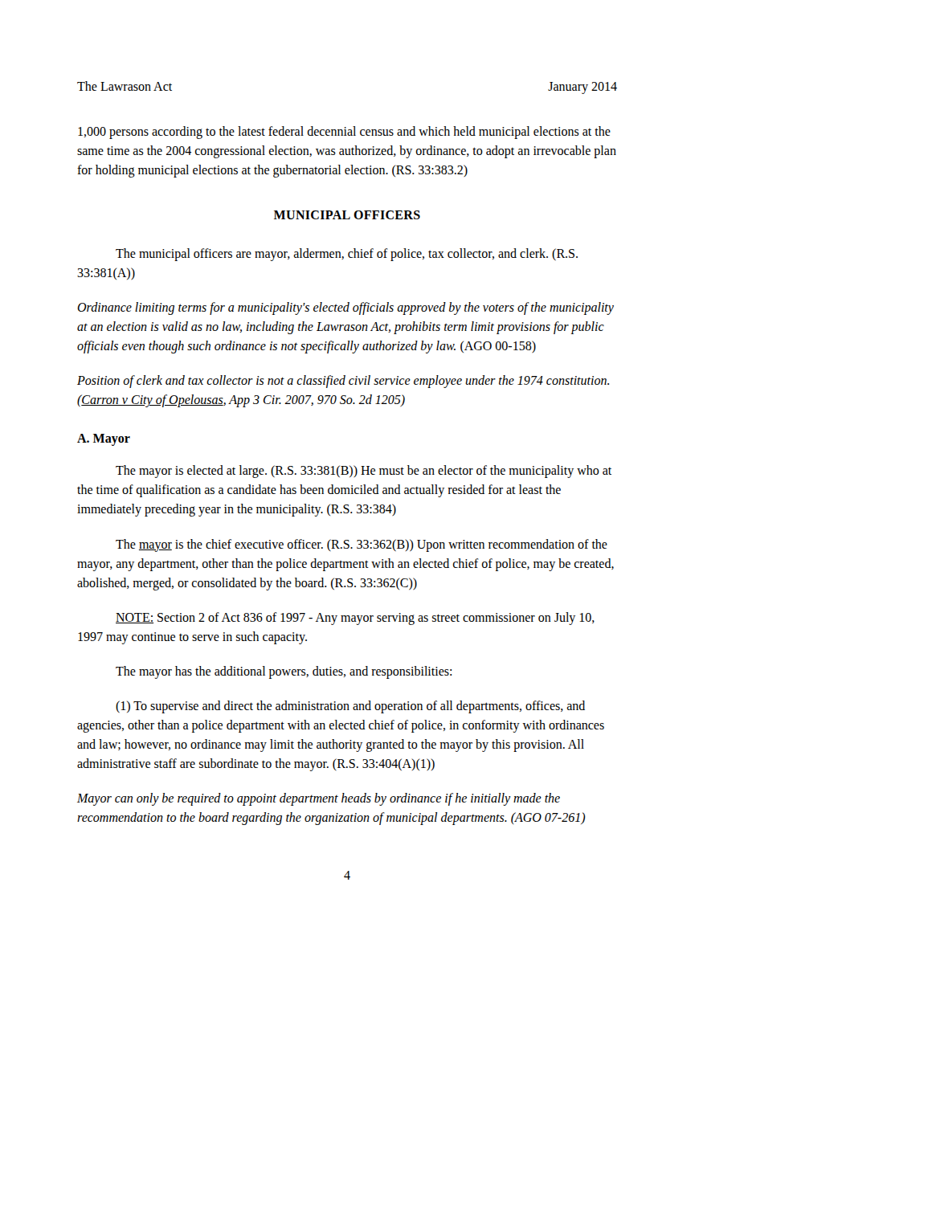The Lawrason Act
January 2014
1,000 persons according to the latest federal decennial census and which held municipal elections at the same time as the 2004 congressional election, was authorized, by ordinance, to adopt an irrevocable plan for holding municipal elections at the gubernatorial election. (RS. 33:383.2)
MUNICIPAL OFFICERS
The municipal officers are mayor, aldermen, chief of police, tax collector, and clerk. (R.S. 33:381(A))
Ordinance limiting terms for a municipality's elected officials approved by the voters of the municipality at an election is valid as no law, including the Lawrason Act, prohibits term limit provisions for public officials even though such ordinance is not specifically authorized by law. (AGO 00-158)
Position of clerk and tax collector is not a classified civil service employee under the 1974 constitution. (Carron v City of Opelousas, App 3 Cir. 2007, 970 So. 2d 1205)
A. Mayor
The mayor is elected at large. (R.S. 33:381(B)) He must be an elector of the municipality who at the time of qualification as a candidate has been domiciled and actually resided for at least the immediately preceding year in the municipality. (R.S. 33:384)
The mayor is the chief executive officer. (R.S. 33:362(B)) Upon written recommendation of the mayor, any department, other than the police department with an elected chief of police, may be created, abolished, merged, or consolidated by the board. (R.S. 33:362(C))
NOTE: Section 2 of Act 836 of 1997 - Any mayor serving as street commissioner on July 10, 1997 may continue to serve in such capacity.
The mayor has the additional powers, duties, and responsibilities:
(1) To supervise and direct the administration and operation of all departments, offices, and agencies, other than a police department with an elected chief of police, in conformity with ordinances and law; however, no ordinance may limit the authority granted to the mayor by this provision. All administrative staff are subordinate to the mayor. (R.S. 33:404(A)(1))
Mayor can only be required to appoint department heads by ordinance if he initially made the recommendation to the board regarding the organization of municipal departments. (AGO 07-261)
4